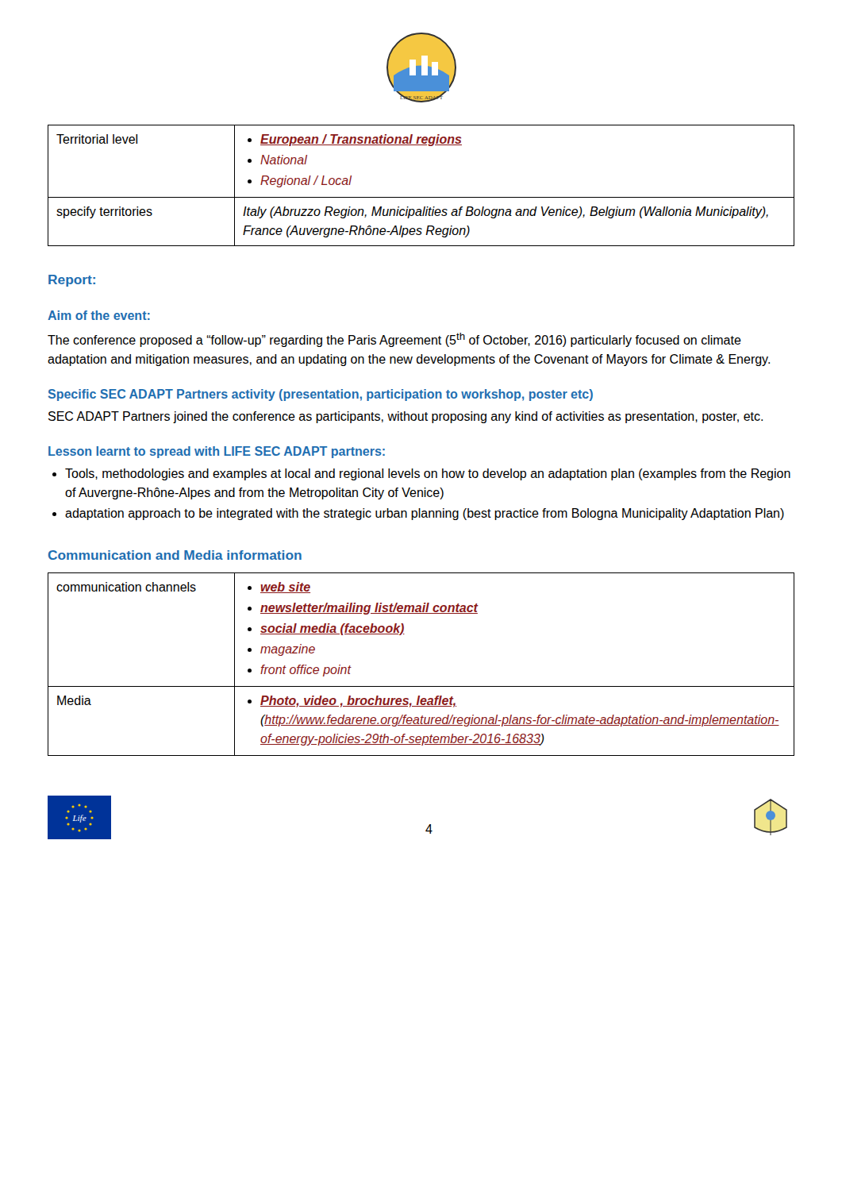| Territorial level | European / Transnational regions National Regional / Local |
| specify territories | Italy (Abruzzo Region, Municipalities af Bologna and Venice), Belgium (Wallonia Municipality), France (Auvergne-Rhône-Alpes Region) |
Report:
Aim of the event:
The conference proposed a “follow-up” regarding the Paris Agreement (5th of October, 2016) particularly focused on climate adaptation and mitigation measures, and an updating on the new developments of the Covenant of Mayors for Climate & Energy.
Specific SEC ADAPT Partners activity (presentation, participation to workshop, poster etc)
SEC ADAPT Partners joined the conference as participants, without proposing any kind of activities as presentation, poster, etc.
Lesson learnt to spread with LIFE SEC ADAPT partners:
Tools, methodologies and examples at local and regional levels on how to develop an adaptation plan (examples from the Region of Auvergne-Rhône-Alpes and from the Metropolitan City of Venice)
adaptation approach to be integrated with the strategic urban planning (best practice from Bologna Municipality Adaptation Plan)
Communication and Media information
| communication channels | web site newsletter/mailing list/email contact social media (facebook) magazine front office point |
| Media | Photo, video , brochures, leaflet, ( http://www.fedarene.org/featured/regional-plans-for-climate-adaptation-and-implementation-of-energy-policies-29th-of-september-2016-16833 ) |
4